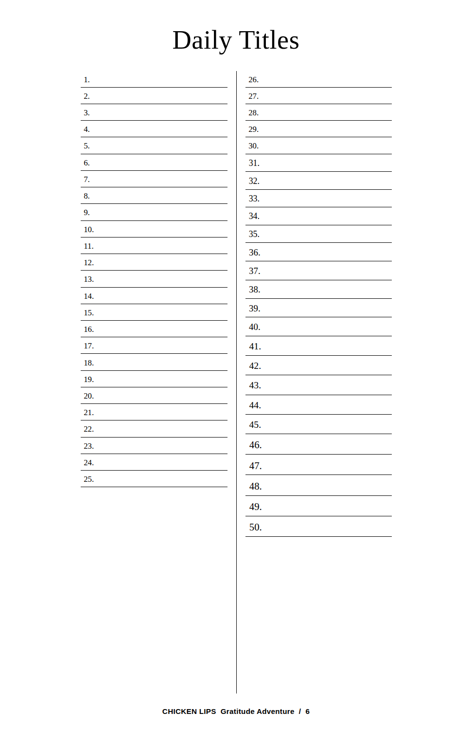Daily Titles
1.
2.
3.
4.
5.
6.
7.
8.
9.
10.
11.
12.
13.
14.
15.
16.
17.
18.
19.
20.
21.
22.
23.
24.
25.
26.
27.
28.
29.
30.
31.
32.
33.
34.
35.
36.
37.
38.
39.
40.
41.
42.
43.
44.
45.
46.
47.
48.
49.
50.
CHICKEN LIPS Gratitude Adventure / 6